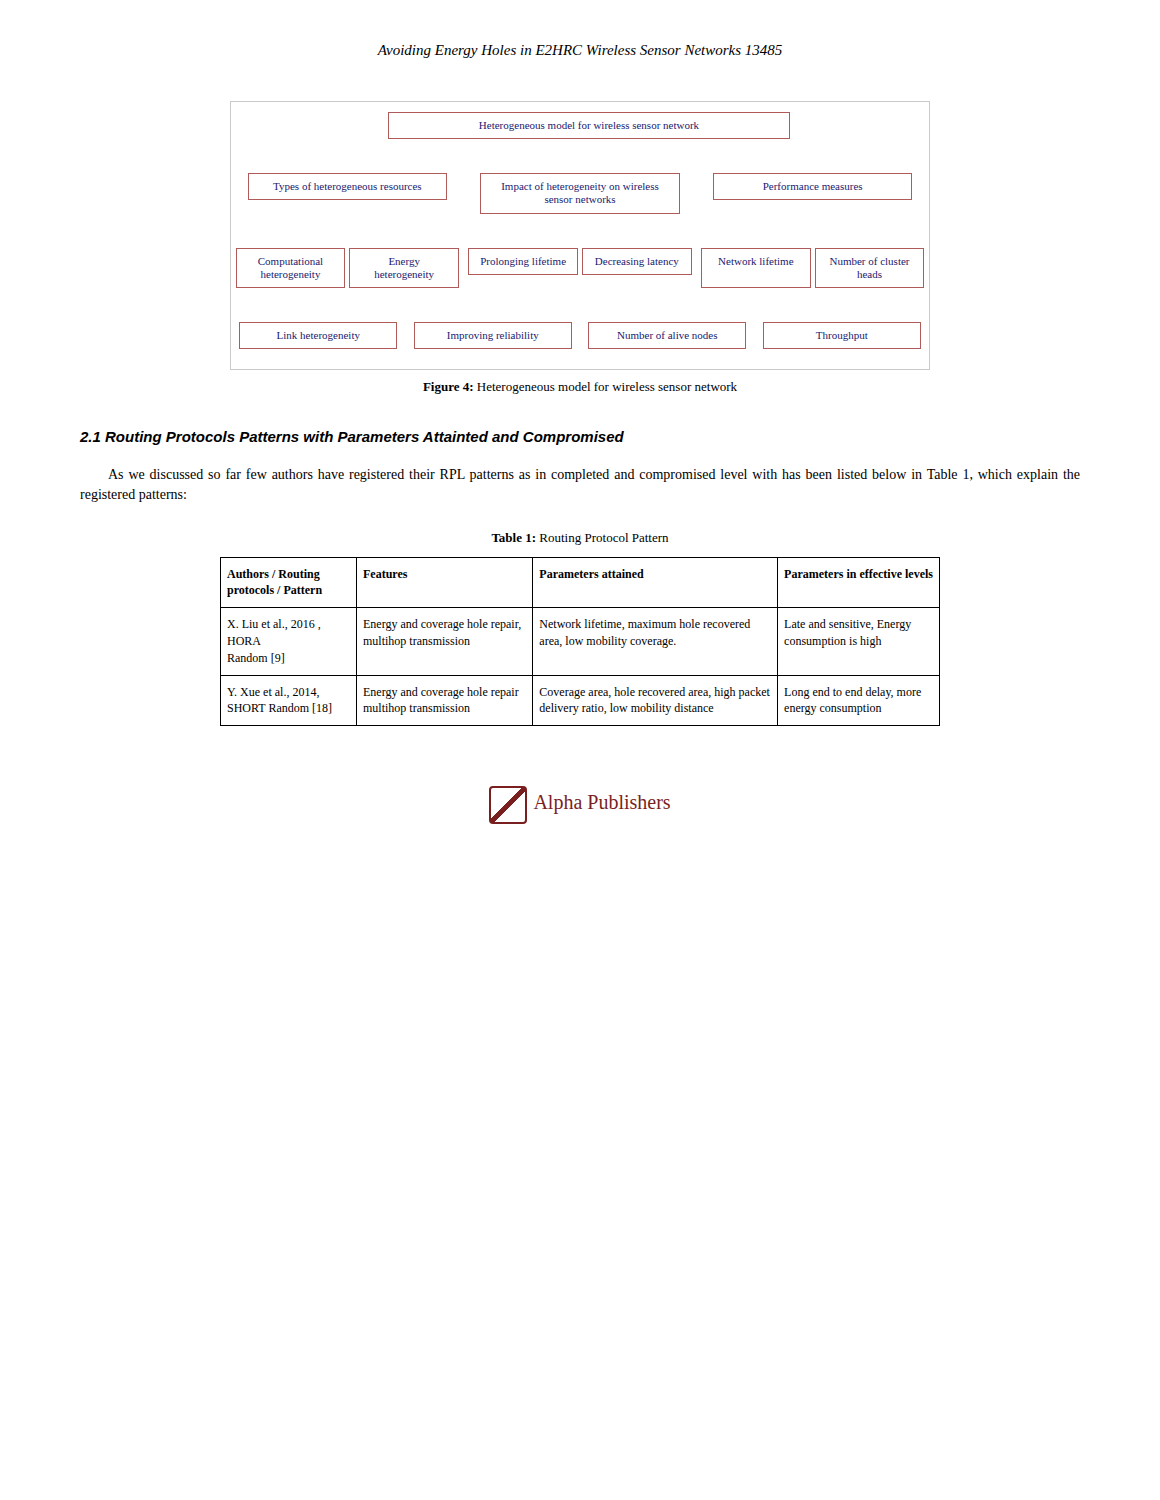Avoiding Energy Holes in E2HRC Wireless Sensor Networks 13485
Heterogeneous model for wireless sensor network
Types of heterogeneous resources
Impact of heterogeneity on wireless sensor networks
Performance measures
Computational heterogeneity
Energy heterogeneity
Prolonging lifetime
Decreasing latency
Network lifetime
Number of cluster heads
Link heterogeneity
Improving reliability
Number of alive nodes
Throughput
Figure 4: Heterogeneous model for wireless sensor network
2.1 Routing Protocols Patterns with Parameters Attainted and Compromised
As we discussed so far few authors have registered their RPL patterns as in completed and compromised level with has been listed below in Table 1, which explain the registered patterns:
Table 1: Routing Protocol Pattern
| Authors / Routing protocols / Pattern | Features | Parameters attained | Parameters in effective levels |
| --- | --- | --- | --- |
| X. Liu et al., 2016 , HORA Random [9] | Energy and coverage hole repair, multihop transmission | Network lifetime, maximum hole recovered area, low mobility coverage. | Late and sensitive, Energy consumption is high |
| Y. Xue et al., 2014, SHORT Random [18] | Energy and coverage hole repair multihop transmission | Coverage area, hole recovered area, high packet delivery ratio, low mobility distance | Long end to end delay, more energy consumption |
Alpha Publishers